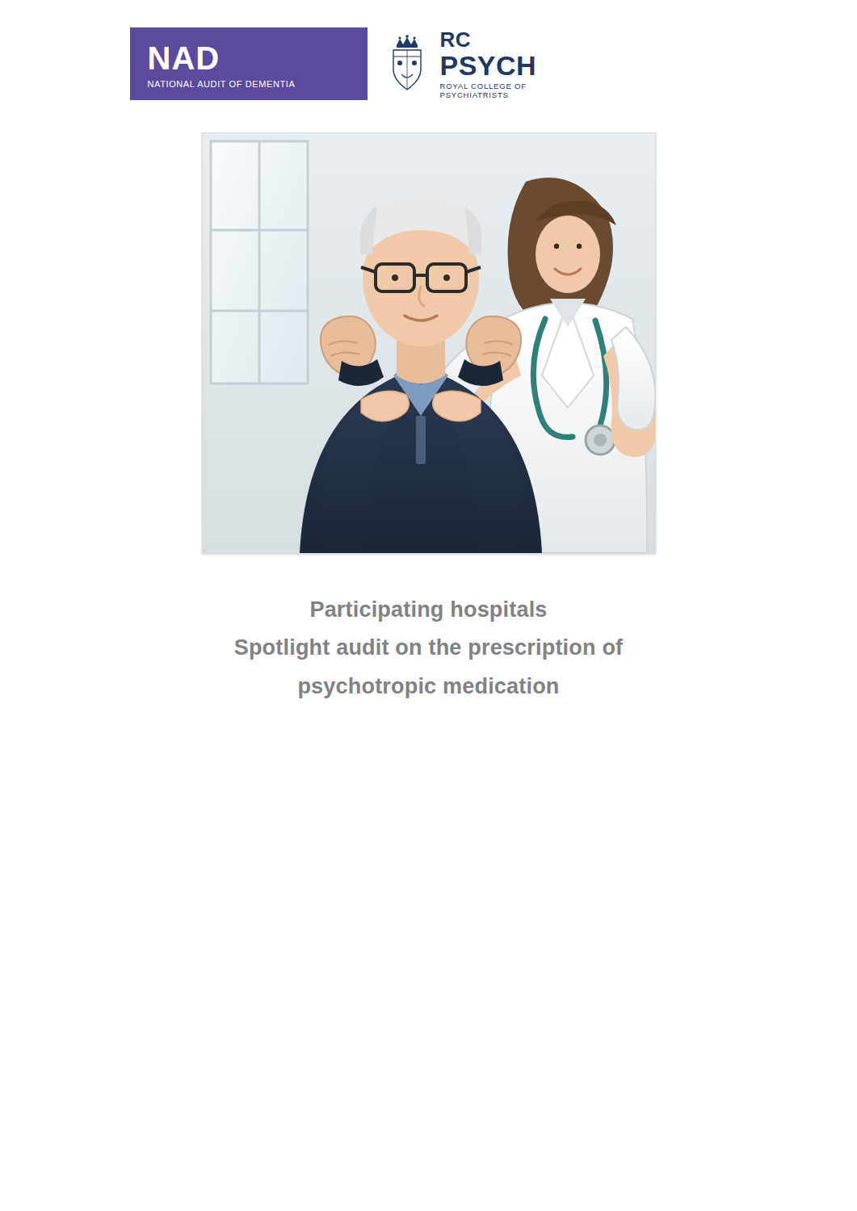NAD
National Audit of Dementia
RC
PSYCH
Royal College of
Psychiatrists
Participating hospitals Spotlight audit on the prescription of psychotropic medication